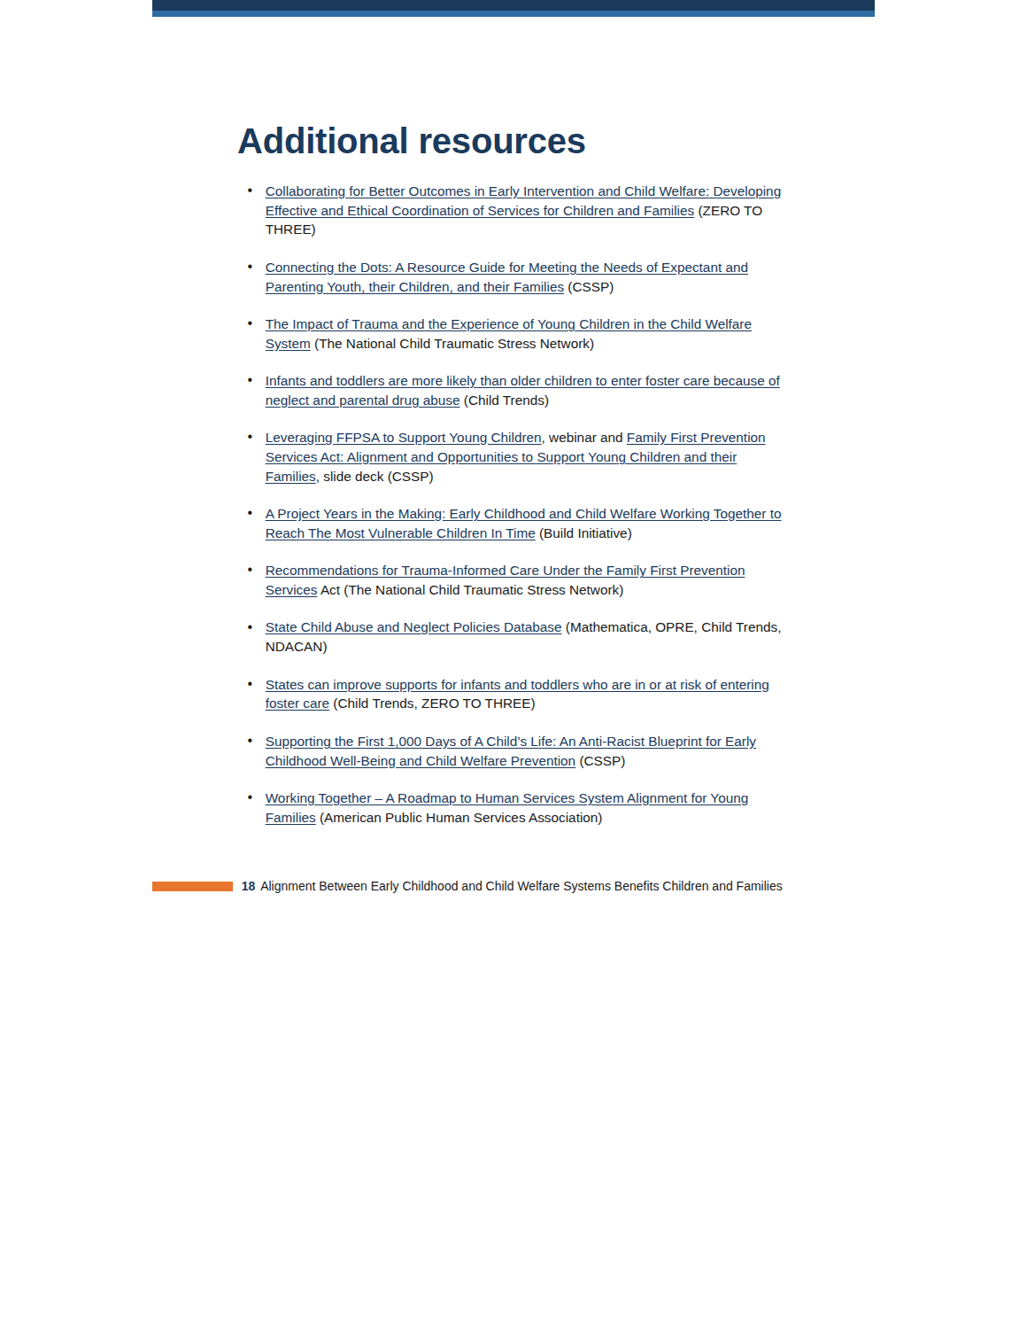Additional resources
Collaborating for Better Outcomes in Early Intervention and Child Welfare: Developing Effective and Ethical Coordination of Services for Children and Families (ZERO TO THREE)
Connecting the Dots: A Resource Guide for Meeting the Needs of Expectant and Parenting Youth, their Children, and their Families (CSSP)
The Impact of Trauma and the Experience of Young Children in the Child Welfare System (The National Child Traumatic Stress Network)
Infants and toddlers are more likely than older children to enter foster care because of neglect and parental drug abuse (Child Trends)
Leveraging FFPSA to Support Young Children, webinar and Family First Prevention Services Act: Alignment and Opportunities to Support Young Children and their Families, slide deck (CSSP)
A Project Years in the Making: Early Childhood and Child Welfare Working Together to Reach The Most Vulnerable Children In Time (Build Initiative)
Recommendations for Trauma-Informed Care Under the Family First Prevention Services Act (The National Child Traumatic Stress Network)
State Child Abuse and Neglect Policies Database (Mathematica, OPRE, Child Trends, NDACAN)
States can improve supports for infants and toddlers who are in or at risk of entering foster care (Child Trends, ZERO TO THREE)
Supporting the First 1,000 Days of A Child’s Life: An Anti-Racist Blueprint for Early Childhood Well-Being and Child Welfare Prevention (CSSP)
Working Together – A Roadmap to Human Services System Alignment for Young Families (American Public Human Services Association)
18 Alignment Between Early Childhood and Child Welfare Systems Benefits Children and Families